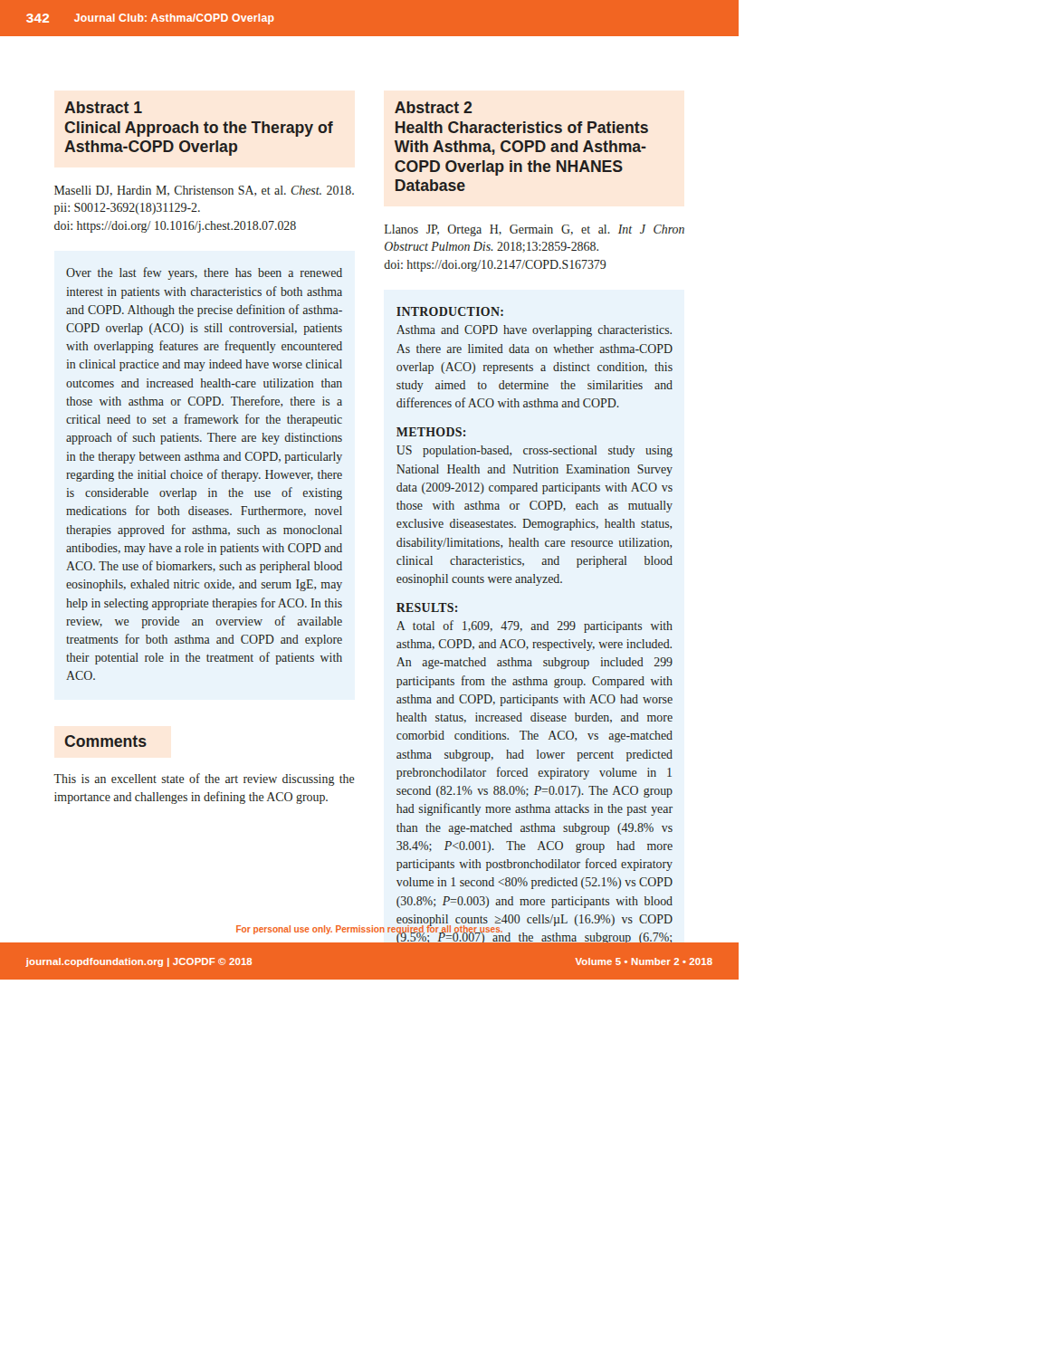342 Journal Club: Asthma/COPD Overlap
Abstract 1
Clinical Approach to the Therapy of Asthma-COPD Overlap
Maselli DJ, Hardin M, Christenson SA, et al. Chest. 2018. pii: S0012-3692(18)31129-2.
doi: https://doi.org/ 10.1016/j.chest.2018.07.028
Over the last few years, there has been a renewed interest in patients with characteristics of both asthma and COPD. Although the precise definition of asthma-COPD overlap (ACO) is still controversial, patients with overlapping features are frequently encountered in clinical practice and may indeed have worse clinical outcomes and increased health-care utilization than those with asthma or COPD. Therefore, there is a critical need to set a framework for the therapeutic approach of such patients. There are key distinctions in the therapy between asthma and COPD, particularly regarding the initial choice of therapy. However, there is considerable overlap in the use of existing medications for both diseases. Furthermore, novel therapies approved for asthma, such as monoclonal antibodies, may have a role in patients with COPD and ACO. The use of biomarkers, such as peripheral blood eosinophils, exhaled nitric oxide, and serum IgE, may help in selecting appropriate therapies for ACO. In this review, we provide an overview of available treatments for both asthma and COPD and explore their potential role in the treatment of patients with ACO.
Comments
This is an excellent state of the art review discussing the importance and challenges in defining the ACO group.
Abstract 2
Health Characteristics of Patients With Asthma, COPD and Asthma-COPD Overlap in the NHANES Database
Llanos JP, Ortega H, Germain G, et al. Int J Chron Obstruct Pulmon Dis. 2018;13:2859-2868.
doi: https://doi.org/10.2147/COPD.S167379
INTRODUCTION:
Asthma and COPD have overlapping characteristics. As there are limited data on whether asthma-COPD overlap (ACO) represents a distinct condition, this study aimed to determine the similarities and differences of ACO with asthma and COPD.
METHODS:
US population-based, cross-sectional study using National Health and Nutrition Examination Survey data (2009-2012) compared participants with ACO vs those with asthma or COPD, each as mutually exclusive diseasestates. Demographics, health status, disability/limitations, health care resource utilization, clinical characteristics, and peripheral blood eosinophil counts were analyzed.
RESULTS:
A total of 1,609, 479, and 299 participants with asthma, COPD, and ACO, respectively, were included. An age-matched asthma subgroup included 299 participants from the asthma group. Compared with asthma and COPD, participants with ACO had worse health status, increased disease burden, and more comorbid conditions. The ACO, vs age-matched asthma subgroup, had lower percent predicted prebronchodilator forced expiratory volume in 1 second (82.1% vs 88.0%; P=0.017). The ACO group had significantly more asthma attacks in the past year than the age-matched asthma subgroup (49.8% vs 38.4%; P<0.001). The ACO group had more participants with postbronchodilator forced expiratory volume in 1 second <80% predicted (52.1%) vs COPD (30.8%; P=0.003) and more participants with blood eosinophil counts ≥400 cells/µL (16.9%) vs COPD (9.5%; P=0.007) and the asthma subgroup (6.7%; P=0.014).
For personal use only. Permission required for all other uses.
journal.copdfoundation.org | JCOPDF © 2018
Volume 5 • Number 2 • 2018